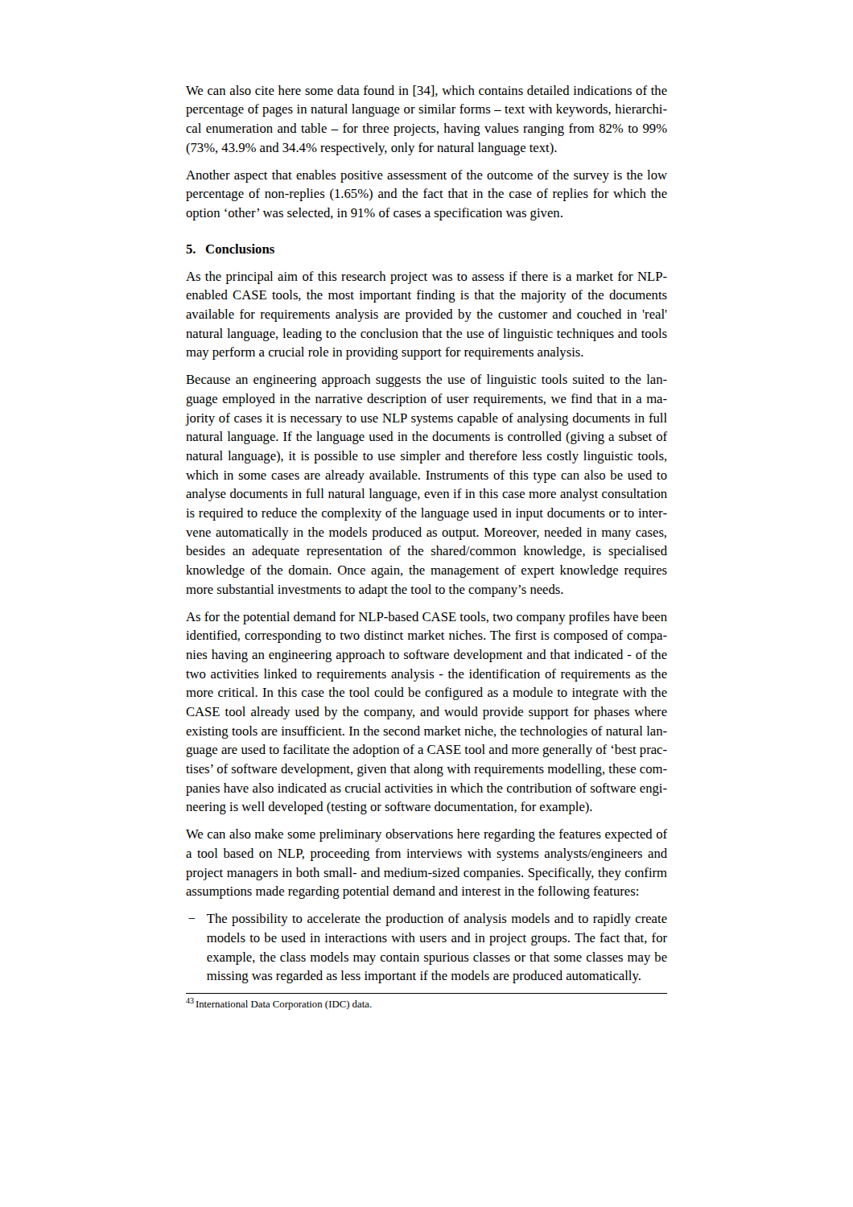We can also cite here some data found in [34], which contains detailed indications of the percentage of pages in natural language or similar forms – text with keywords, hierarchical enumeration and table – for three projects, having values ranging from 82% to 99% (73%, 43.9% and 34.4% respectively, only for natural language text).
Another aspect that enables positive assessment of the outcome of the survey is the low percentage of non-replies (1.65%) and the fact that in the case of replies for which the option ‘other’ was selected, in 91% of cases a specification was given.
5. Conclusions
As the principal aim of this research project was to assess if there is a market for NLP-enabled CASE tools, the most important finding is that the majority of the documents available for requirements analysis are provided by the customer and couched in 'real' natural language, leading to the conclusion that the use of linguistic techniques and tools may perform a crucial role in providing support for requirements analysis.
Because an engineering approach suggests the use of linguistic tools suited to the language employed in the narrative description of user requirements, we find that in a majority of cases it is necessary to use NLP systems capable of analysing documents in full natural language. If the language used in the documents is controlled (giving a subset of natural language), it is possible to use simpler and therefore less costly linguistic tools, which in some cases are already available. Instruments of this type can also be used to analyse documents in full natural language, even if in this case more analyst consultation is required to reduce the complexity of the language used in input documents or to intervene automatically in the models produced as output. Moreover, needed in many cases, besides an adequate representation of the shared/common knowledge, is specialised knowledge of the domain. Once again, the management of expert knowledge requires more substantial investments to adapt the tool to the company’s needs.
As for the potential demand for NLP-based CASE tools, two company profiles have been identified, corresponding to two distinct market niches. The first is composed of companies having an engineering approach to software development and that indicated - of the two activities linked to requirements analysis - the identification of requirements as the more critical. In this case the tool could be configured as a module to integrate with the CASE tool already used by the company, and would provide support for phases where existing tools are insufficient. In the second market niche, the technologies of natural language are used to facilitate the adoption of a CASE tool and more generally of ‘best practises’ of software development, given that along with requirements modelling, these companies have also indicated as crucial activities in which the contribution of software engineering is well developed (testing or software documentation, for example).
We can also make some preliminary observations here regarding the features expected of a tool based on NLP, proceeding from interviews with systems analysts/engineers and project managers in both small- and medium-sized companies. Specifically, they confirm assumptions made regarding potential demand and interest in the following features:
The possibility to accelerate the production of analysis models and to rapidly create models to be used in interactions with users and in project groups. The fact that, for example, the class models may contain spurious classes or that some classes may be missing was regarded as less important if the models are produced automatically.
43International Data Corporation (IDC) data.